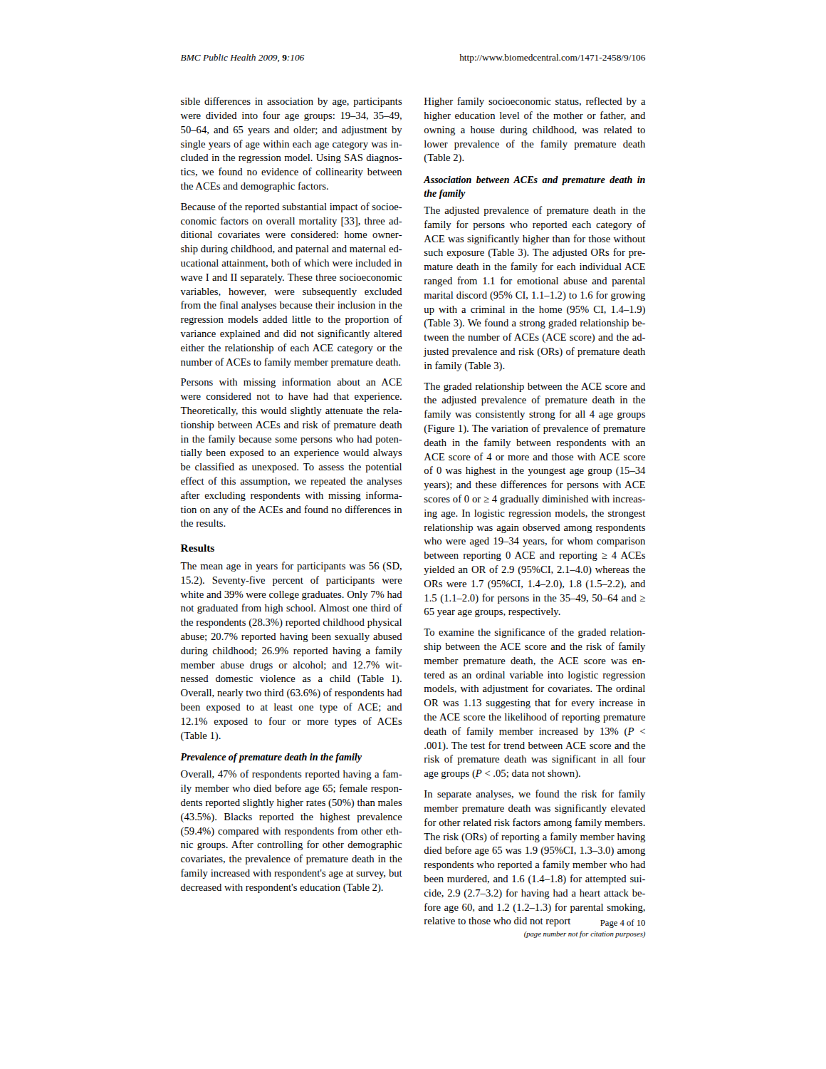BMC Public Health 2009, 9:106
http://www.biomedcentral.com/1471-2458/9/106
sible differences in association by age, participants were divided into four age groups: 19–34, 35–49, 50–64, and 65 years and older; and adjustment by single years of age within each age category was included in the regression model. Using SAS diagnostics, we found no evidence of collinearity between the ACEs and demographic factors.
Because of the reported substantial impact of socioeconomic factors on overall mortality [33], three additional covariates were considered: home ownership during childhood, and paternal and maternal educational attainment, both of which were included in wave I and II separately. These three socioeconomic variables, however, were subsequently excluded from the final analyses because their inclusion in the regression models added little to the proportion of variance explained and did not significantly altered either the relationship of each ACE category or the number of ACEs to family member premature death.
Persons with missing information about an ACE were considered not to have had that experience. Theoretically, this would slightly attenuate the relationship between ACEs and risk of premature death in the family because some persons who had potentially been exposed to an experience would always be classified as unexposed. To assess the potential effect of this assumption, we repeated the analyses after excluding respondents with missing information on any of the ACEs and found no differences in the results.
Results
The mean age in years for participants was 56 (SD, 15.2). Seventy-five percent of participants were white and 39% were college graduates. Only 7% had not graduated from high school. Almost one third of the respondents (28.3%) reported childhood physical abuse; 20.7% reported having been sexually abused during childhood; 26.9% reported having a family member abuse drugs or alcohol; and 12.7% witnessed domestic violence as a child (Table 1). Overall, nearly two third (63.6%) of respondents had been exposed to at least one type of ACE; and 12.1% exposed to four or more types of ACEs (Table 1).
Prevalence of premature death in the family
Overall, 47% of respondents reported having a family member who died before age 65; female respondents reported slightly higher rates (50%) than males (43.5%). Blacks reported the highest prevalence (59.4%) compared with respondents from other ethnic groups. After controlling for other demographic covariates, the prevalence of premature death in the family increased with respondent's age at survey, but decreased with respondent's education (Table 2).
Higher family socioeconomic status, reflected by a higher education level of the mother or father, and owning a house during childhood, was related to lower prevalence of the family premature death (Table 2).
Association between ACEs and premature death in the family
The adjusted prevalence of premature death in the family for persons who reported each category of ACE was significantly higher than for those without such exposure (Table 3). The adjusted ORs for premature death in the family for each individual ACE ranged from 1.1 for emotional abuse and parental marital discord (95% CI, 1.1–1.2) to 1.6 for growing up with a criminal in the home (95% CI, 1.4–1.9) (Table 3). We found a strong graded relationship between the number of ACEs (ACE score) and the adjusted prevalence and risk (ORs) of premature death in family (Table 3).
The graded relationship between the ACE score and the adjusted prevalence of premature death in the family was consistently strong for all 4 age groups (Figure 1). The variation of prevalence of premature death in the family between respondents with an ACE score of 4 or more and those with ACE score of 0 was highest in the youngest age group (15–34 years); and these differences for persons with ACE scores of 0 or ≥ 4 gradually diminished with increasing age. In logistic regression models, the strongest relationship was again observed among respondents who were aged 19–34 years, for whom comparison between reporting 0 ACE and reporting ≥ 4 ACEs yielded an OR of 2.9 (95%CI, 2.1–4.0) whereas the ORs were 1.7 (95%CI, 1.4–2.0), 1.8 (1.5–2.2), and 1.5 (1.1–2.0) for persons in the 35–49, 50–64 and ≥ 65 year age groups, respectively.
To examine the significance of the graded relationship between the ACE score and the risk of family member premature death, the ACE score was entered as an ordinal variable into logistic regression models, with adjustment for covariates. The ordinal OR was 1.13 suggesting that for every increase in the ACE score the likelihood of reporting premature death of family member increased by 13% (P < .001). The test for trend between ACE score and the risk of premature death was significant in all four age groups (P < .05; data not shown).
In separate analyses, we found the risk for family member premature death was significantly elevated for other related risk factors among family members. The risk (ORs) of reporting a family member having died before age 65 was 1.9 (95%CI, 1.3–3.0) among respondents who reported a family member who had been murdered, and 1.6 (1.4–1.8) for attempted suicide, 2.9 (2.7–3.2) for having had a heart attack before age 60, and 1.2 (1.2–1.3) for parental smoking, relative to those who did not report
Page 4 of 10
(page number not for citation purposes)